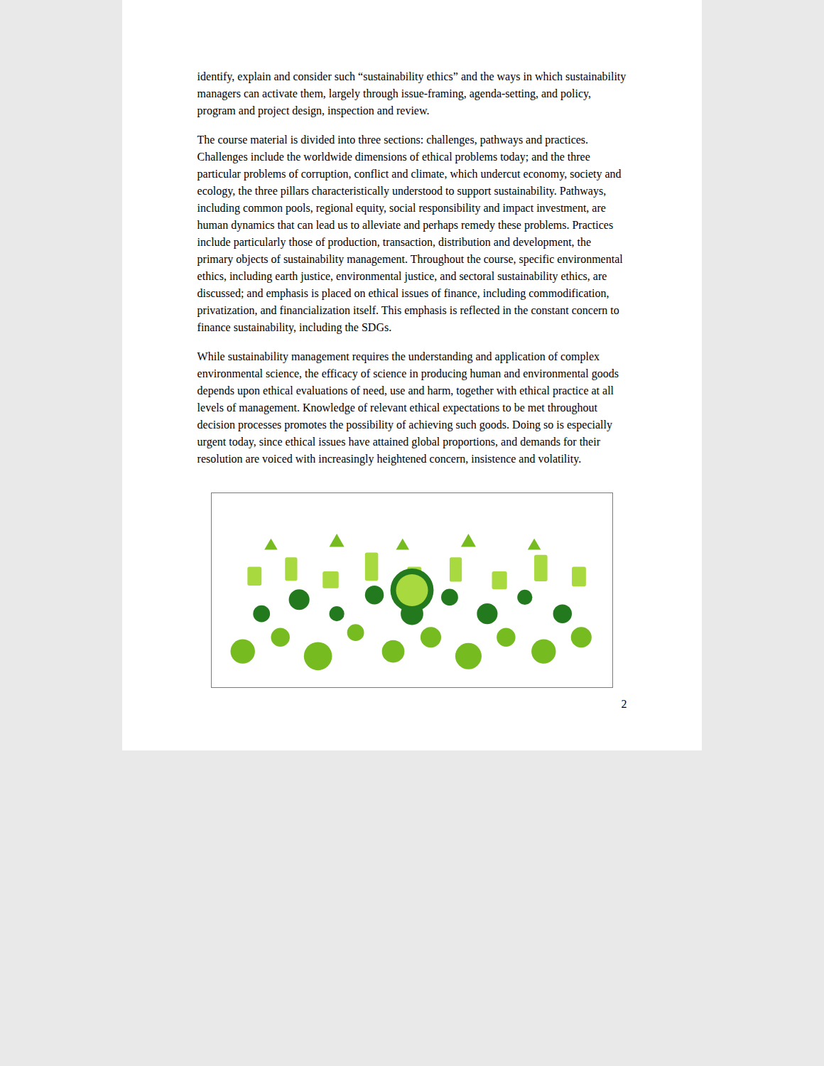identify, explain and consider such “sustainability ethics” and the ways in which sustainability managers can activate them, largely through issue-framing, agenda-setting, and policy, program and project design, inspection and review.
The course material is divided into three sections: challenges, pathways and practices. Challenges include the worldwide dimensions of ethical problems today; and the three particular problems of corruption, conflict and climate, which undercut economy, society and ecology, the three pillars characteristically understood to support sustainability. Pathways, including common pools, regional equity, social responsibility and impact investment, are human dynamics that can lead us to alleviate and perhaps remedy these problems. Practices include particularly those of production, transaction, distribution and development, the primary objects of sustainability management. Throughout the course, specific environmental ethics, including earth justice, environmental justice, and sectoral sustainability ethics, are discussed; and emphasis is placed on ethical issues of finance, including commodification, privatization, and financialization itself. This emphasis is reflected in the constant concern to finance sustainability, including the SDGs.
While sustainability management requires the understanding and application of complex environmental science, the efficacy of science in producing human and environmental goods depends upon ethical evaluations of need, use and harm, together with ethical practice at all levels of management. Knowledge of relevant ethical expectations to be met throughout decision processes promotes the possibility of achieving such goods. Doing so is especially urgent today, since ethical issues have attained global proportions, and demands for their resolution are voiced with increasingly heightened concern, insistence and volatility.
2